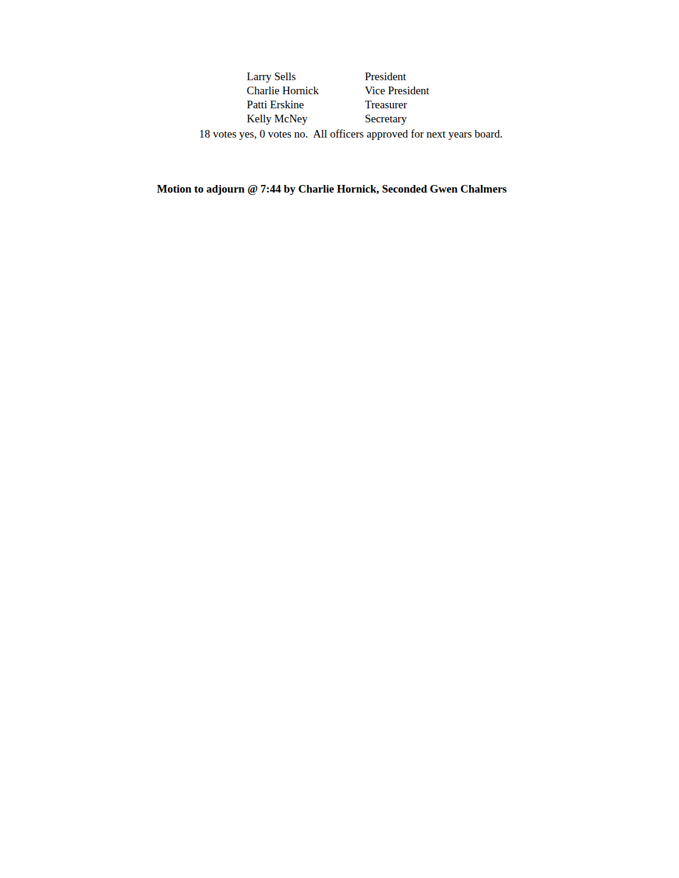| Larry Sells | President |
| Charlie Hornick | Vice President |
| Patti Erskine | Treasurer |
| Kelly McNey | Secretary |
18 votes yes, 0 votes no. All officers approved for next years board.
Motion to adjourn @ 7:44 by Charlie Hornick, Seconded Gwen Chalmers